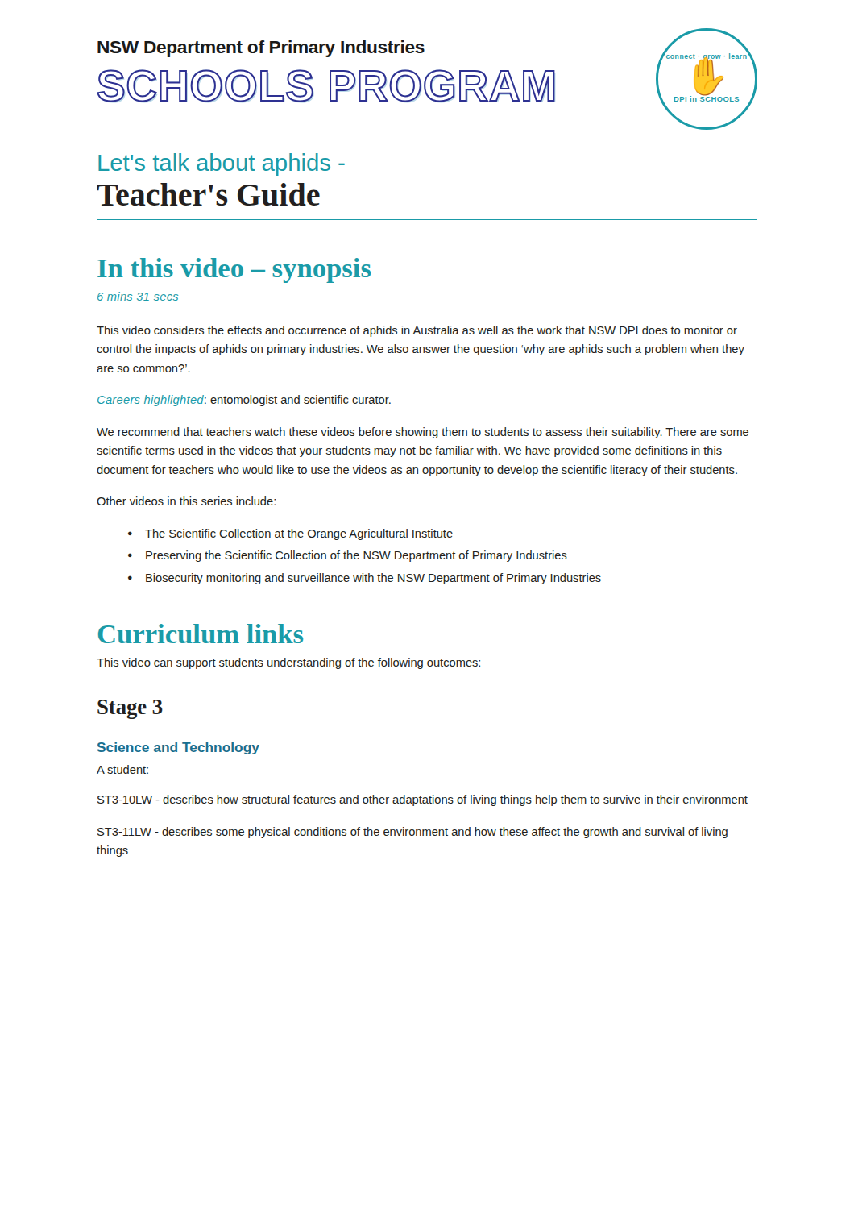NSW Department of Primary Industries
Schools Program
connect · grow · learn ✋ DPI in SCHOOLS
Let's talk about aphids - Teacher's Guide
In this video – synopsis
6 mins 31 secs
This video considers the effects and occurrence of aphids in Australia as well as the work that NSW DPI does to monitor or control the impacts of aphids on primary industries. We also answer the question ‘why are aphids such a problem when they are so common?’.
Careers highlighted: entomologist and scientific curator.
We recommend that teachers watch these videos before showing them to students to assess their suitability. There are some scientific terms used in the videos that your students may not be familiar with. We have provided some definitions in this document for teachers who would like to use the videos as an opportunity to develop the scientific literacy of their students.
Other videos in this series include:
The Scientific Collection at the Orange Agricultural Institute
Preserving the Scientific Collection of the NSW Department of Primary Industries
Biosecurity monitoring and surveillance with the NSW Department of Primary Industries
Curriculum links
This video can support students understanding of the following outcomes:
Stage 3
Science and Technology
A student:
ST3-10LW - describes how structural features and other adaptations of living things help them to survive in their environment
ST3-11LW - describes some physical conditions of the environment and how these affect the growth and survival of living things